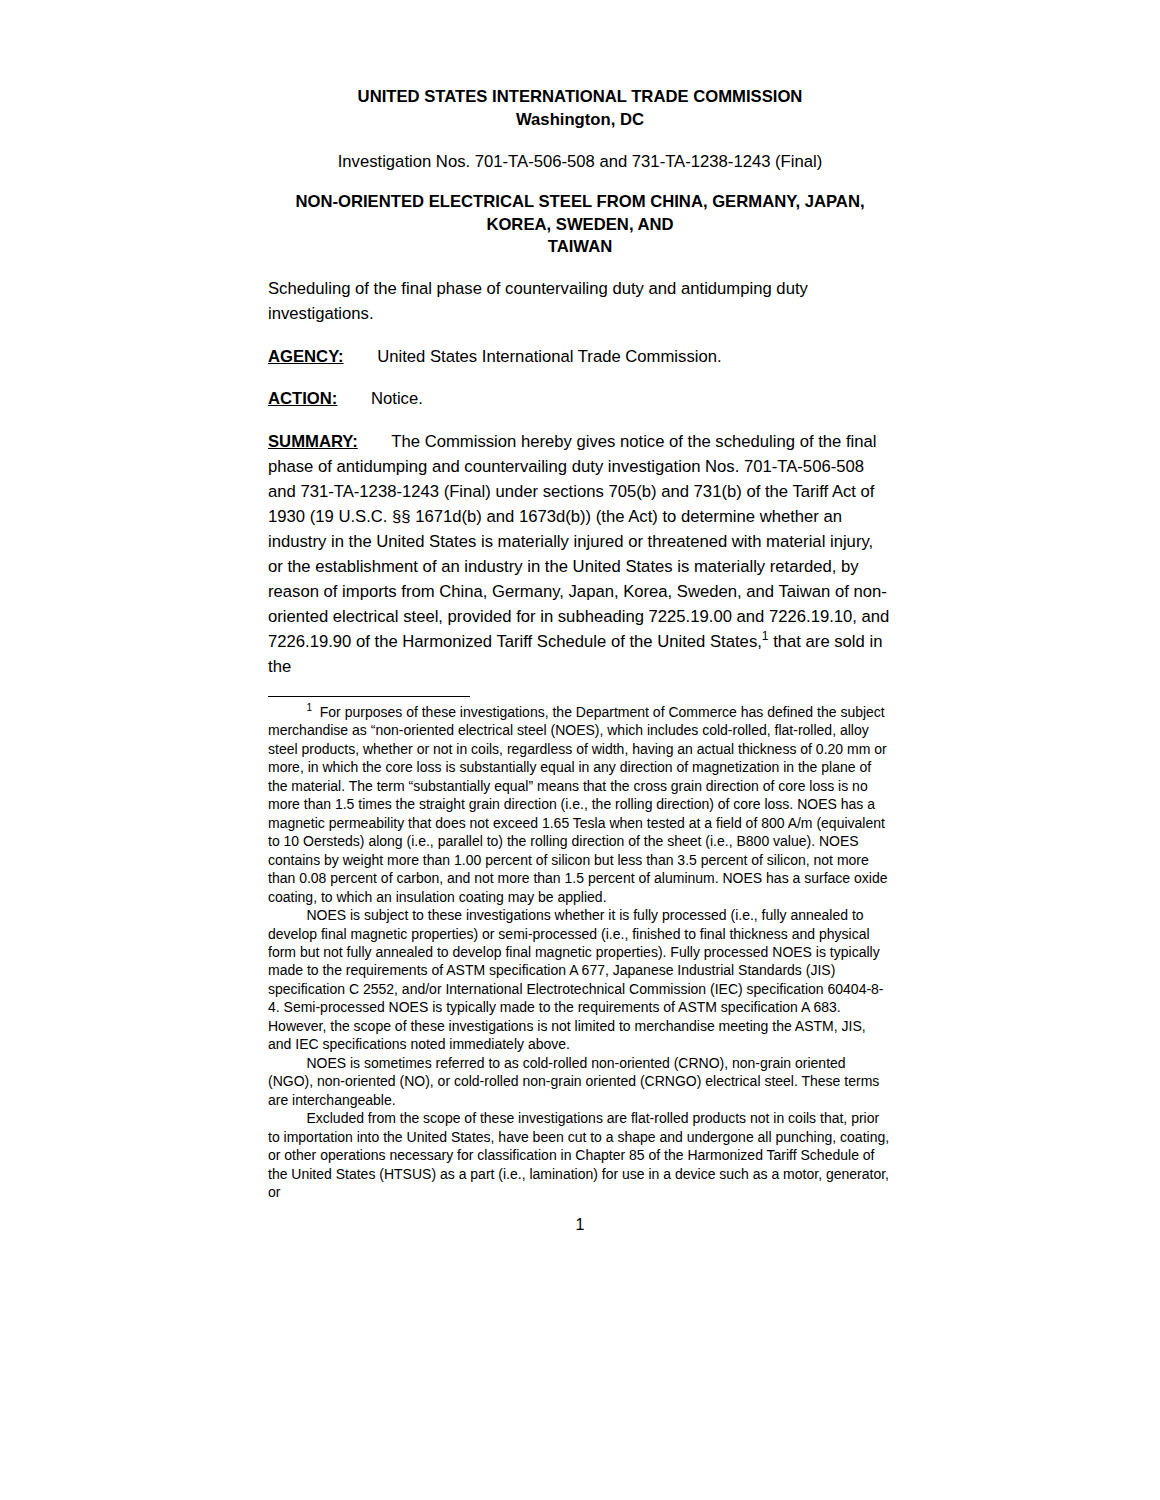UNITED STATES INTERNATIONAL TRADE COMMISSION
Washington, DC
Investigation Nos. 701-TA-506-508 and 731-TA-1238-1243 (Final)
NON-ORIENTED ELECTRICAL STEEL FROM CHINA, GERMANY, JAPAN, KOREA, SWEDEN, AND
TAIWAN
Scheduling of the final phase of countervailing duty and antidumping duty investigations.
AGENCY: United States International Trade Commission.
ACTION: Notice.
SUMMARY: The Commission hereby gives notice of the scheduling of the final phase of antidumping and countervailing duty investigation Nos. 701-TA-506-508 and 731-TA-1238-1243 (Final) under sections 705(b) and 731(b) of the Tariff Act of 1930 (19 U.S.C. §§ 1671d(b) and 1673d(b)) (the Act) to determine whether an industry in the United States is materially injured or threatened with material injury, or the establishment of an industry in the United States is materially retarded, by reason of imports from China, Germany, Japan, Korea, Sweden, and Taiwan of non-oriented electrical steel, provided for in subheading 7225.19.00 and 7226.19.10, and 7226.19.90 of the Harmonized Tariff Schedule of the United States,1 that are sold in the
1 For purposes of these investigations, the Department of Commerce has defined the subject merchandise as “non-oriented electrical steel (NOES), which includes cold-rolled, flat-rolled, alloy steel products, whether or not in coils, regardless of width, having an actual thickness of 0.20 mm or more, in which the core loss is substantially equal in any direction of magnetization in the plane of the material. The term “substantially equal” means that the cross grain direction of core loss is no more than 1.5 times the straight grain direction (i.e., the rolling direction) of core loss. NOES has a magnetic permeability that does not exceed 1.65 Tesla when tested at a field of 800 A/m (equivalent to 10 Oersteds) along (i.e., parallel to) the rolling direction of the sheet (i.e., B800 value). NOES contains by weight more than 1.00 percent of silicon but less than 3.5 percent of silicon, not more than 0.08 percent of carbon, and not more than 1.5 percent of aluminum. NOES has a surface oxide coating, to which an insulation coating may be applied.
NOES is subject to these investigations whether it is fully processed (i.e., fully annealed to develop final magnetic properties) or semi-processed (i.e., finished to final thickness and physical form but not fully annealed to develop final magnetic properties). Fully processed NOES is typically made to the requirements of ASTM specification A 677, Japanese Industrial Standards (JIS) specification C 2552, and/or International Electrotechnical Commission (IEC) specification 60404-8-4. Semi-processed NOES is typically made to the requirements of ASTM specification A 683. However, the scope of these investigations is not limited to merchandise meeting the ASTM, JIS, and IEC specifications noted immediately above.
NOES is sometimes referred to as cold-rolled non-oriented (CRNO), non-grain oriented (NGO), non-oriented (NO), or cold-rolled non-grain oriented (CRNGO) electrical steel. These terms are interchangeable.
Excluded from the scope of these investigations are flat-rolled products not in coils that, prior to importation into the United States, have been cut to a shape and undergone all punching, coating, or other operations necessary for classification in Chapter 85 of the Harmonized Tariff Schedule of the United States (HTSUS) as a part (i.e., lamination) for use in a device such as a motor, generator, or
1